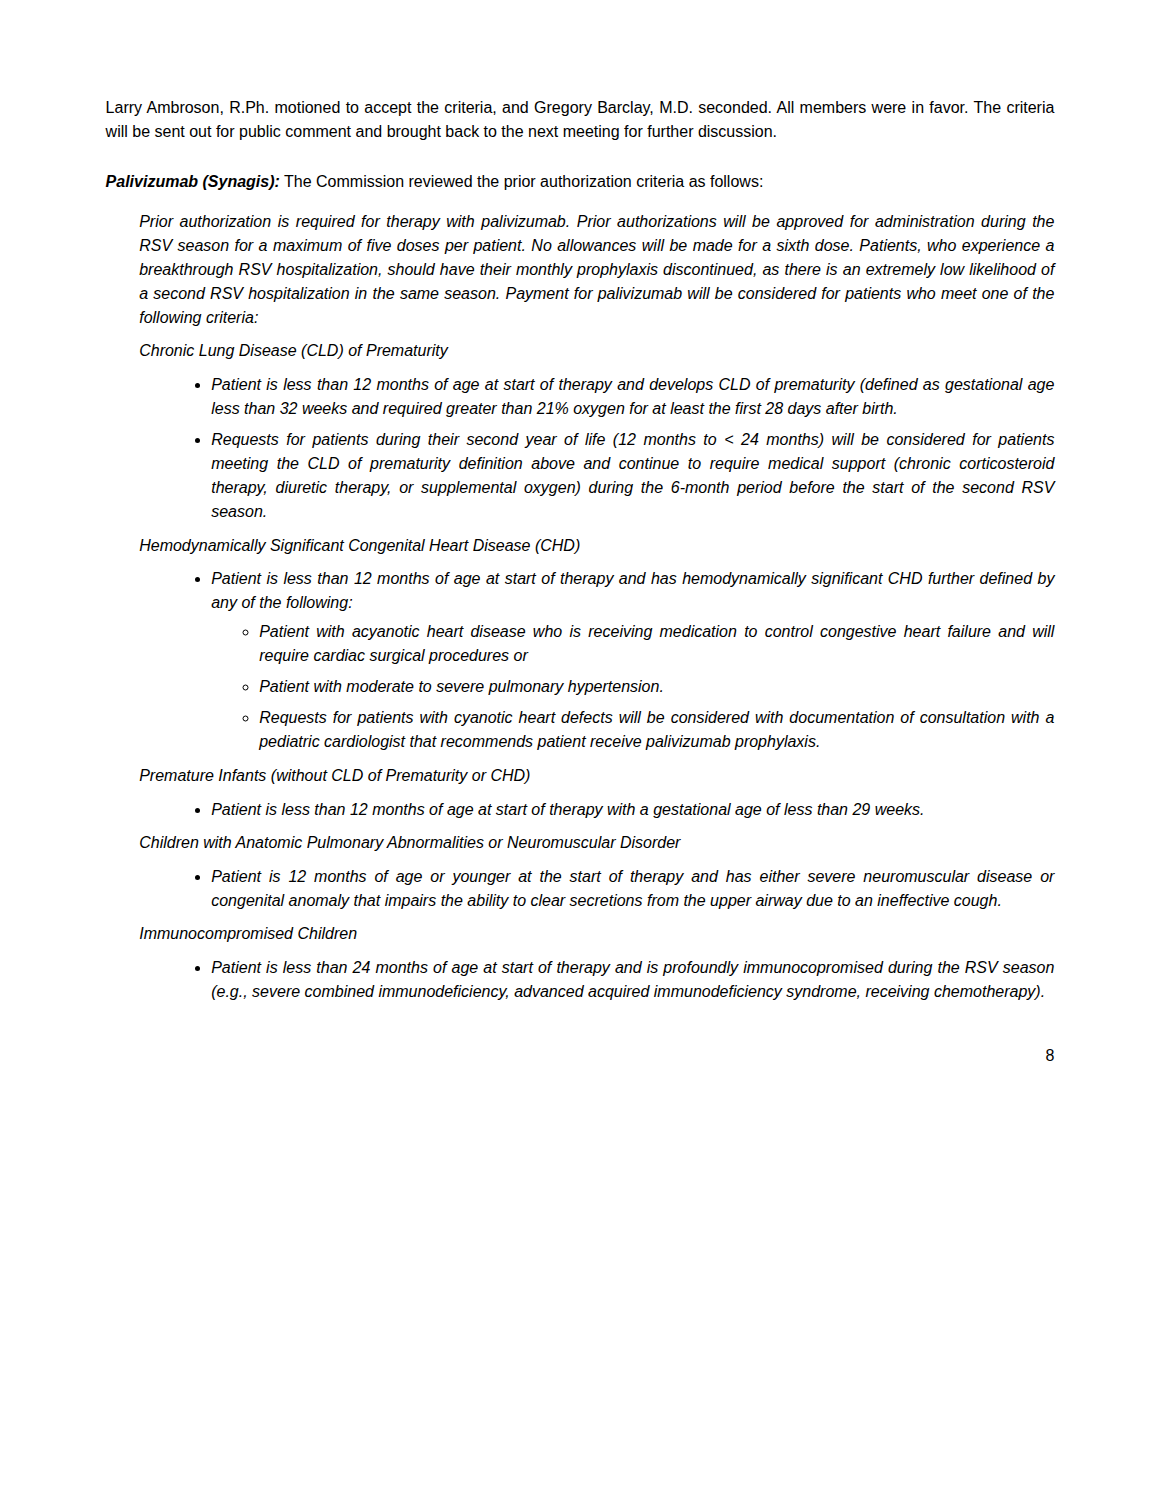Larry Ambroson, R.Ph. motioned to accept the criteria, and Gregory Barclay, M.D. seconded. All members were in favor. The criteria will be sent out for public comment and brought back to the next meeting for further discussion.
Palivizumab (Synagis): The Commission reviewed the prior authorization criteria as follows:
Prior authorization is required for therapy with palivizumab. Prior authorizations will be approved for administration during the RSV season for a maximum of five doses per patient. No allowances will be made for a sixth dose. Patients, who experience a breakthrough RSV hospitalization, should have their monthly prophylaxis discontinued, as there is an extremely low likelihood of a second RSV hospitalization in the same season. Payment for palivizumab will be considered for patients who meet one of the following criteria:
Chronic Lung Disease (CLD) of Prematurity
Patient is less than 12 months of age at start of therapy and develops CLD of prematurity (defined as gestational age less than 32 weeks and required greater than 21% oxygen for at least the first 28 days after birth.
Requests for patients during their second year of life (12 months to < 24 months) will be considered for patients meeting the CLD of prematurity definition above and continue to require medical support (chronic corticosteroid therapy, diuretic therapy, or supplemental oxygen) during the 6-month period before the start of the second RSV season.
Hemodynamically Significant Congenital Heart Disease (CHD)
Patient is less than 12 months of age at start of therapy and has hemodynamically significant CHD further defined by any of the following:
Patient with acyanotic heart disease who is receiving medication to control congestive heart failure and will require cardiac surgical procedures or
Patient with moderate to severe pulmonary hypertension.
Requests for patients with cyanotic heart defects will be considered with documentation of consultation with a pediatric cardiologist that recommends patient receive palivizumab prophylaxis.
Premature Infants (without CLD of Prematurity or CHD)
Patient is less than 12 months of age at start of therapy with a gestational age of less than 29 weeks.
Children with Anatomic Pulmonary Abnormalities or Neuromuscular Disorder
Patient is 12 months of age or younger at the start of therapy and has either severe neuromuscular disease or congenital anomaly that impairs the ability to clear secretions from the upper airway due to an ineffective cough.
Immunocompromised Children
Patient is less than 24 months of age at start of therapy and is profoundly immunocopromised during the RSV season (e.g., severe combined immunodeficiency, advanced acquired immunodeficiency syndrome, receiving chemotherapy).
8